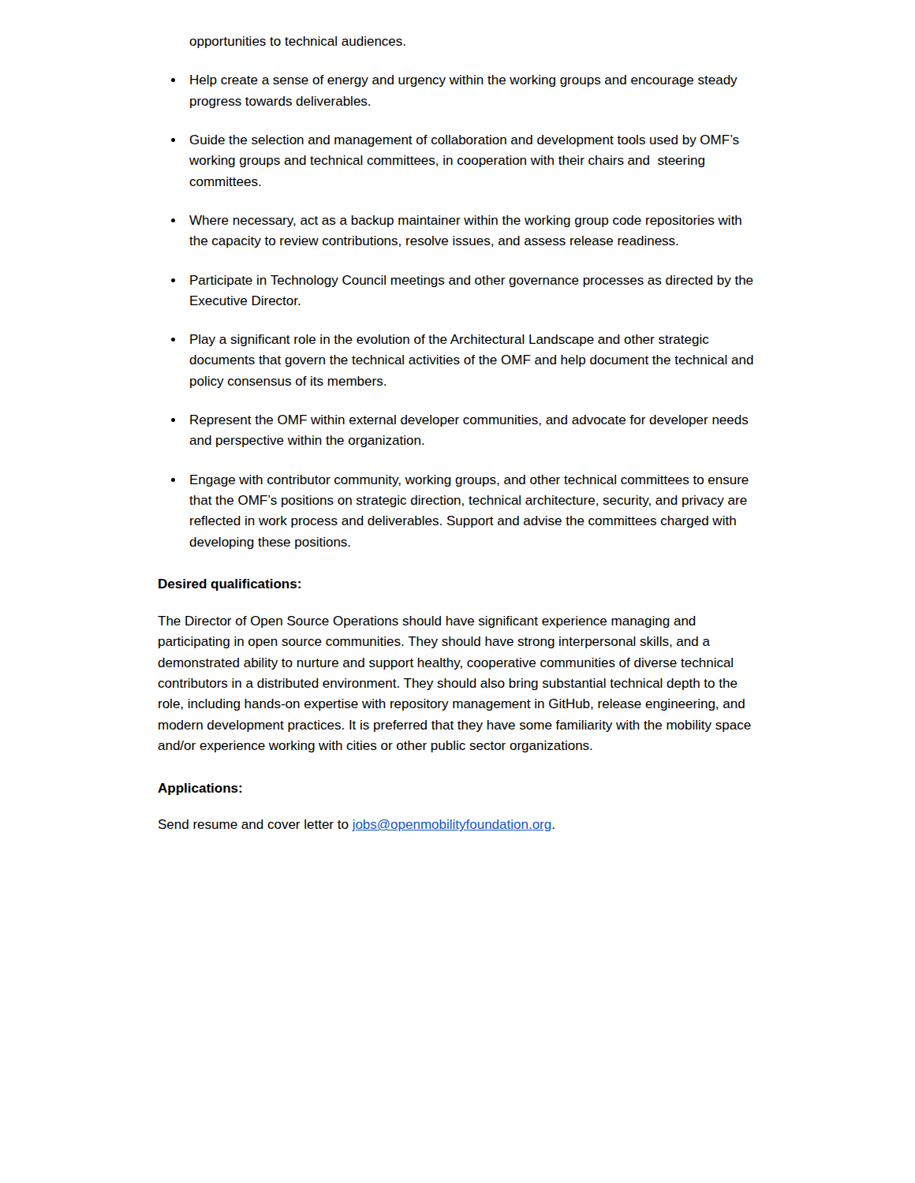opportunities to technical audiences.
Help create a sense of energy and urgency within the working groups and encourage steady progress towards deliverables.
Guide the selection and management of collaboration and development tools used by OMF’s working groups and technical committees, in cooperation with their chairs and steering committees.
Where necessary, act as a backup maintainer within the working group code repositories with the capacity to review contributions, resolve issues, and assess release readiness.
Participate in Technology Council meetings and other governance processes as directed by the Executive Director.
Play a significant role in the evolution of the Architectural Landscape and other strategic documents that govern the technical activities of the OMF and help document the technical and policy consensus of its members.
Represent the OMF within external developer communities, and advocate for developer needs and perspective within the organization.
Engage with contributor community, working groups, and other technical committees to ensure that the OMF’s positions on strategic direction, technical architecture, security, and privacy are reflected in work process and deliverables. Support and advise the committees charged with developing these positions.
Desired qualifications:
The Director of Open Source Operations should have significant experience managing and participating in open source communities. They should have strong interpersonal skills, and a demonstrated ability to nurture and support healthy, cooperative communities of diverse technical contributors in a distributed environment. They should also bring substantial technical depth to the role, including hands-on expertise with repository management in GitHub, release engineering, and modern development practices. It is preferred that they have some familiarity with the mobility space and/or experience working with cities or other public sector organizations.
Applications:
Send resume and cover letter to jobs@openmobilityfoundation.org.